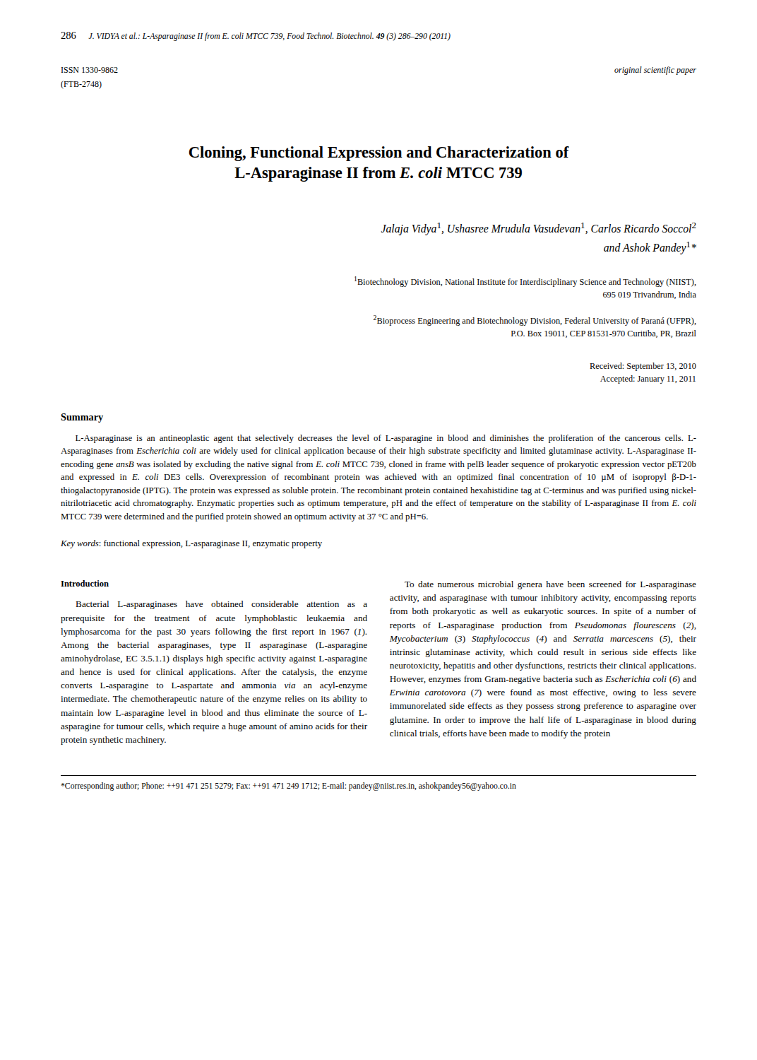286 J. VIDYA et al.: L-Asparaginase II from E. coli MTCC 739, Food Technol. Biotechnol. 49 (3) 286–290 (2011)
ISSN 1330-9862
(FTB-2748)
original scientific paper
Cloning, Functional Expression and Characterization of
L-Asparaginase II from E. coli MTCC 739
Jalaja Vidya1, Ushasree Mrudula Vasudevan1, Carlos Ricardo Soccol2
and Ashok Pandey1*
1Biotechnology Division, National Institute for Interdisciplinary Science and Technology (NIIST),
695 019 Trivandrum, India
2Bioprocess Engineering and Biotechnology Division, Federal University of Paraná (UFPR),
P.O. Box 19011, CEP 81531-970 Curitiba, PR, Brazil
Received: September 13, 2010
Accepted: January 11, 2011
Summary
L-Asparaginase is an antineoplastic agent that selectively decreases the level of L-asparagine in blood and diminishes the proliferation of the cancerous cells. L-Asparaginases from Escherichia coli are widely used for clinical application because of their high substrate specificity and limited glutaminase activity. L-Asparaginase II-encoding gene ansB was isolated by excluding the native signal from E. coli MTCC 739, cloned in frame with pelB leader sequence of prokaryotic expression vector pET20b and expressed in E. coli DE3 cells. Overexpression of recombinant protein was achieved with an optimized final concentration of 10 µM of isopropyl β-D-1-thiogalactopyranoside (IPTG). The protein was expressed as soluble protein. The recombinant protein contained hexahistidine tag at C-terminus and was purified using nickel-nitrilotriacetic acid chromatography. Enzymatic properties such as optimum temperature, pH and the effect of temperature on the stability of L-asparaginase II from E. coli MTCC 739 were determined and the purified protein showed an optimum activity at 37 °C and pH=6.
Key words: functional expression, L-asparaginase II, enzymatic property
Introduction
Bacterial L-asparaginases have obtained considerable attention as a prerequisite for the treatment of acute lymphoblastic leukaemia and lymphosarcoma for the past 30 years following the first report in 1967 (1). Among the bacterial asparaginases, type II asparaginase (L-asparagine aminohydrolase, EC 3.5.1.1) displays high specific activity against L-asparagine and hence is used for clinical applications. After the catalysis, the enzyme converts L-asparagine to L-aspartate and ammonia via an acyl-enzyme intermediate. The chemotherapeutic nature of the enzyme relies on its ability to maintain low L-asparagine level in blood and thus eliminate the source of L-asparagine for tumour cells, which require a huge amount of amino acids for their protein synthetic machinery.
To date numerous microbial genera have been screened for L-asparaginase activity, and asparaginase with tumour inhibitory activity, encompassing reports from both prokaryotic as well as eukaryotic sources. In spite of a number of reports of L-asparaginase production from Pseudomonas flourescens (2), Mycobacterium (3) Staphylococcus (4) and Serratia marcescens (5), their intrinsic glutaminase activity, which could result in serious side effects like neurotoxicity, hepatitis and other dysfunctions, restricts their clinical applications. However, enzymes from Gram-negative bacteria such as Escherichia coli (6) and Erwinia carotovora (7) were found as most effective, owing to less severe immunorelated side effects as they possess strong preference to asparagine over glutamine. In order to improve the half life of L-asparaginase in blood during clinical trials, efforts have been made to modify the protein
*Corresponding author; Phone: ++91 471 251 5279; Fax: ++91 471 249 1712; E-mail: pandey@niist.res.in, ashokpandey56@yahoo.co.in